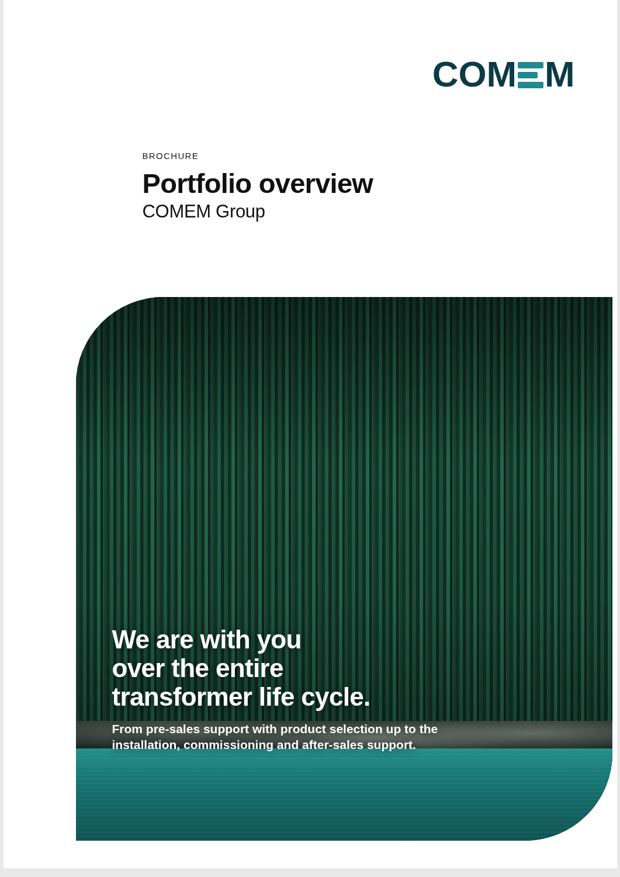COM M
BROCHURE
Portfolio overview
COMEM Group
We are with you
over the entire
transformer life cycle.
From pre-sales support with product selection up to the installation, commissioning and after-sales support.